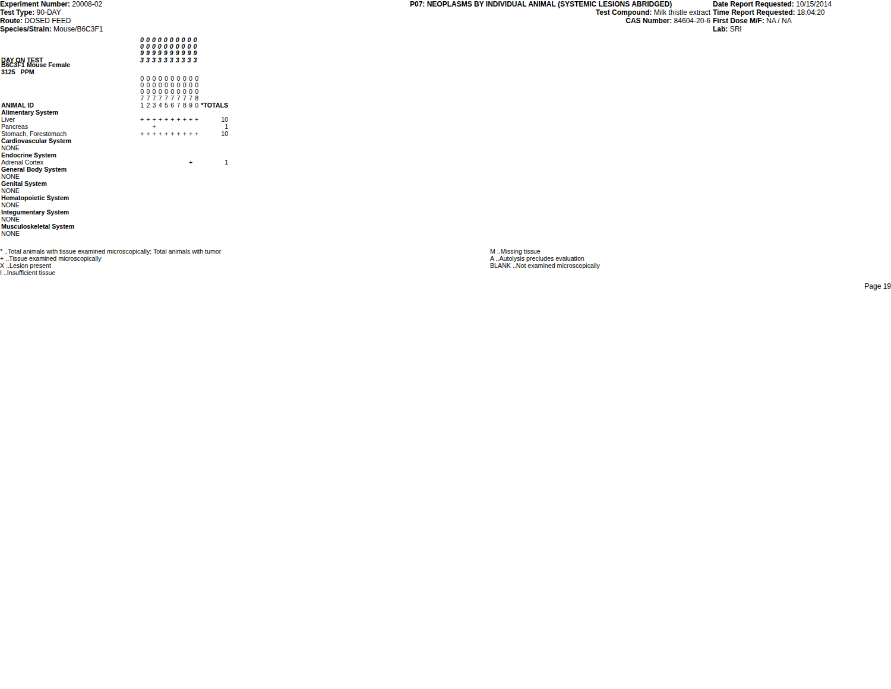| Experiment Number: 20008-02 Test Type: 90-DAY Route: DOSED FEED Species/Strain: Mouse/B6C3F1 | P07: NEOPLASMS BY INDIVIDUAL ANIMAL (SYSTEMIC LESIONS ABRIDGED) Test Compound: Milk thistle extract CAS Number: 84604-20-6 | Date Report Requested: 10/15/2014 Time Report Requested: 18:04:20 First Dose M/F: NA / NA Lab: SRI |
| DAY ON TEST | 0 0 9 3 | 0 0 9 3 | 0 0 9 3 | 0 0 9 3 | 0 0 9 3 | 0 0 9 3 | 0 0 9 3 | 0 0 9 3 | 0 0 9 3 | 0 0 9 3 | |
| B6C3F1 Mouse Female 3125 PPM | |
| ANIMAL ID | 0 0 0 7 1 | 0 0 0 7 2 | 0 0 0 7 3 | 0 0 0 7 4 | 0 0 0 7 5 | 0 0 0 7 6 | 0 0 0 7 7 | 0 0 0 7 8 | 0 0 0 7 9 | 0 0 0 8 0 | *TOTALS |
| Alimentary System |
| Liver | + | + | + | + | + | + | + | + | + | + | 10 |
| Pancreas | | | + | | | | | | | | 1 |
| Stomach, Forestomach | + | + | + | + | + | + | + | + | + | + | 10 |
| Cardiovascular System |
| NONE |
| Endocrine System |
| Adrenal Cortex | | | | | | | | | + | | 1 |
| General Body System |
| NONE |
| Genital System |
| NONE |
| Hematopoietic System |
| NONE |
| Integumentary System |
| NONE |
| Musculoskeletal System |
| NONE |
| * ..Total animals with tissue examined microscopically; Total animals with tumor + ..Tissue examined microscopically X ..Lesion present I ..Insufficient tissue | M ..Missing tissue A ..Autolysis precludes evaluation BLANK ..Not examined microscopically |
Page 19